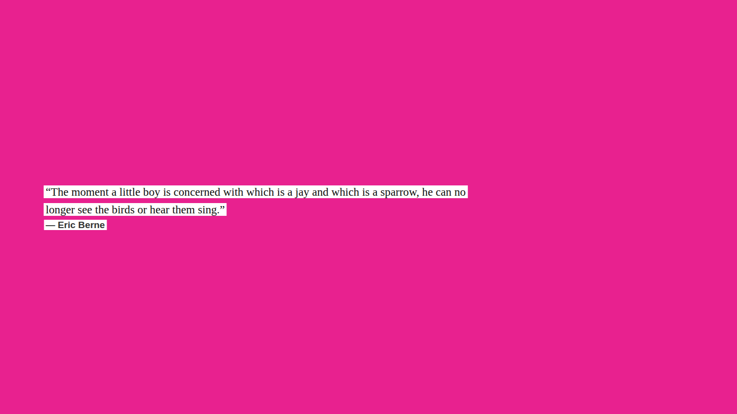“The moment a little boy is concerned with which is a jay and which is a sparrow, he can no longer see the birds or hear them sing.”
— Eric Berne